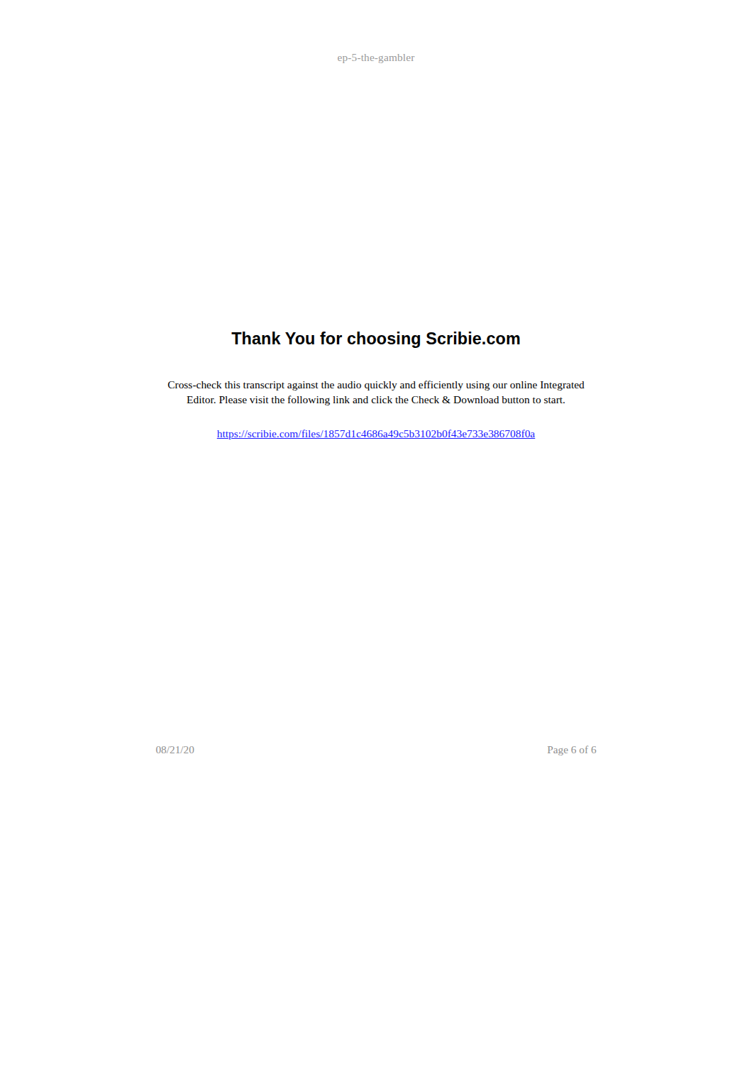ep-5-the-gambler
Thank You for choosing Scribie.com
Cross-check this transcript against the audio quickly and efficiently using our online Integrated Editor. Please visit the following link and click the Check & Download button to start.
https://scribie.com/files/1857d1c4686a49c5b3102b0f43e733e386708f0a
08/21/20 Page 6 of 6